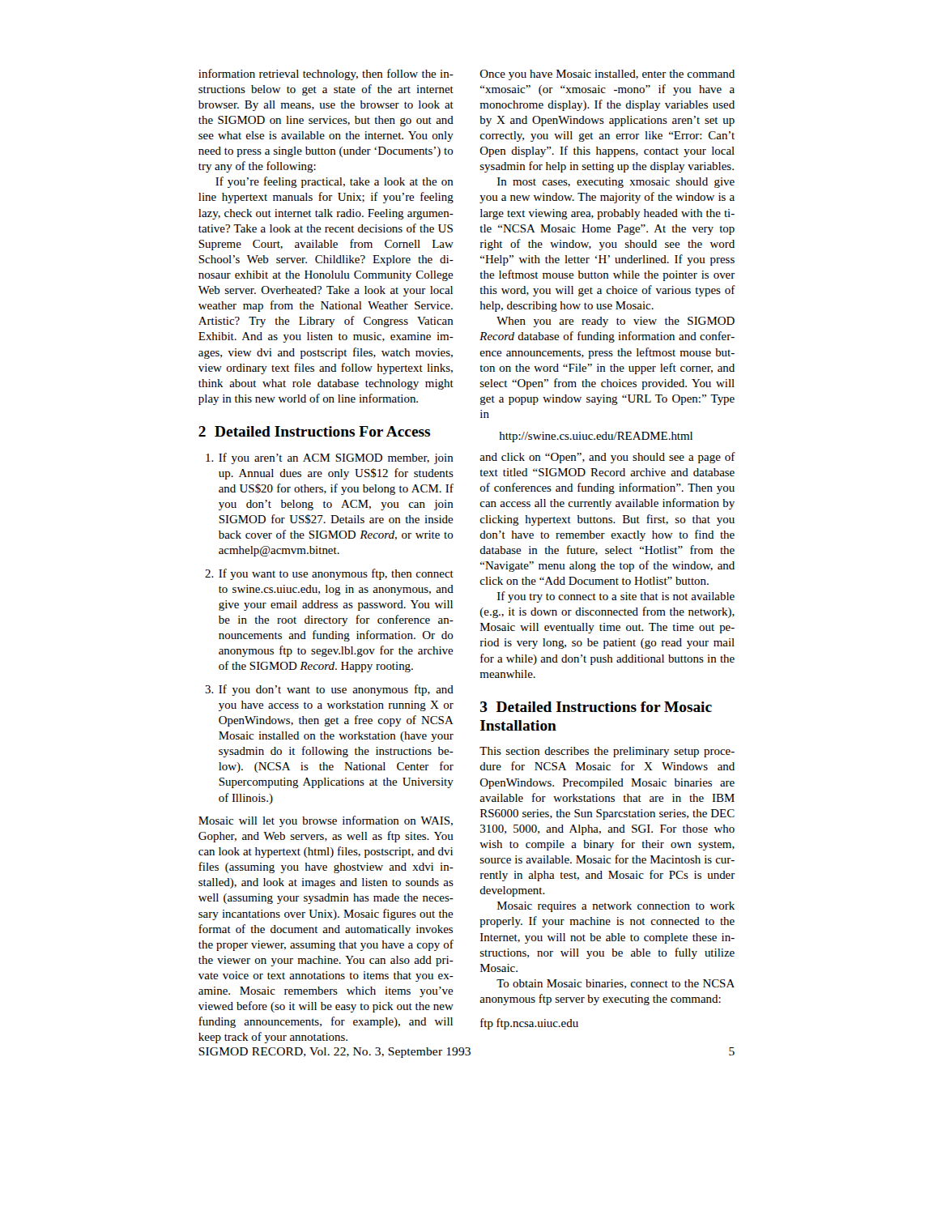information retrieval technology, then follow the instructions below to get a state of the art internet browser. By all means, use the browser to look at the SIGMOD on line services, but then go out and see what else is available on the internet. You only need to press a single button (under ‘Documents’) to try any of the following:
If you’re feeling practical, take a look at the on line hypertext manuals for Unix; if you’re feeling lazy, check out internet talk radio. Feeling argumentative? Take a look at the recent decisions of the US Supreme Court, available from Cornell Law School’s Web server. Childlike? Explore the dinosaur exhibit at the Honolulu Community College Web server. Overheated? Take a look at your local weather map from the National Weather Service. Artistic? Try the Library of Congress Vatican Exhibit. And as you listen to music, examine images, view dvi and postscript files, watch movies, view ordinary text files and follow hypertext links, think about what role database technology might play in this new world of on line information.
2 Detailed Instructions For Access
If you aren’t an ACM SIGMOD member, join up. Annual dues are only US$12 for students and US$20 for others, if you belong to ACM. If you don’t belong to ACM, you can join SIGMOD for US$27. Details are on the inside back cover of the SIGMOD Record, or write to acmhelp@acmvm.bitnet.
If you want to use anonymous ftp, then connect to swine.cs.uiuc.edu, log in as anonymous, and give your email address as password. You will be in the root directory for conference announcements and funding information. Or do anonymous ftp to segev.lbl.gov for the archive of the SIGMOD Record. Happy rooting.
If you don’t want to use anonymous ftp, and you have access to a workstation running X or OpenWindows, then get a free copy of NCSA Mosaic installed on the workstation (have your sysadmin do it following the instructions below). (NCSA is the National Center for Supercomputing Applications at the University of Illinois.)
Mosaic will let you browse information on WAIS, Gopher, and Web servers, as well as ftp sites. You can look at hypertext (html) files, postscript, and dvi files (assuming you have ghostview and xdvi installed), and look at images and listen to sounds as well (assuming your sysadmin has made the necessary incantations over Unix). Mosaic figures out the format of the document and automatically invokes the proper viewer, assuming that you have a copy of the viewer on your machine. You can also add private voice or text annotations to items that you examine. Mosaic remembers which items you’ve viewed before (so it will be easy to pick out the new funding announcements, for example), and will keep track of your annotations.
Once you have Mosaic installed, enter the command “xmosaic” (or “xmosaic -mono” if you have a monochrome display). If the display variables used by X and OpenWindows applications aren’t set up correctly, you will get an error like “Error: Can’t Open display”. If this happens, contact your local sysadmin for help in setting up the display variables.
In most cases, executing xmosaic should give you a new window. The majority of the window is a large text viewing area, probably headed with the title “NCSA Mosaic Home Page”. At the very top right of the window, you should see the word “Help” with the letter ‘H’ underlined. If you press the leftmost mouse button while the pointer is over this word, you will get a choice of various types of help, describing how to use Mosaic.
When you are ready to view the SIGMOD Record database of funding information and conference announcements, press the leftmost mouse button on the word “File” in the upper left corner, and select “Open” from the choices provided. You will get a popup window saying “URL To Open:” Type in
http://swine.cs.uiuc.edu/README.html
and click on “Open”, and you should see a page of text titled “SIGMOD Record archive and database of conferences and funding information”. Then you can access all the currently available information by clicking hypertext buttons. But first, so that you don’t have to remember exactly how to find the database in the future, select “Hotlist” from the “Navigate” menu along the top of the window, and click on the “Add Document to Hotlist” button.
If you try to connect to a site that is not available (e.g., it is down or disconnected from the network), Mosaic will eventually time out. The time out period is very long, so be patient (go read your mail for a while) and don’t push additional buttons in the meanwhile.
3 Detailed Instructions for Mosaic Installation
This section describes the preliminary setup procedure for NCSA Mosaic for X Windows and OpenWindows. Precompiled Mosaic binaries are available for workstations that are in the IBM RS6000 series, the Sun Sparcstation series, the DEC 3100, 5000, and Alpha, and SGI. For those who wish to compile a binary for their own system, source is available. Mosaic for the Macintosh is currently in alpha test, and Mosaic for PCs is under development.
Mosaic requires a network connection to work properly. If your machine is not connected to the Internet, you will not be able to complete these instructions, nor will you be able to fully utilize Mosaic.
To obtain Mosaic binaries, connect to the NCSA anonymous ftp server by executing the command:
ftp ftp.ncsa.uiuc.edu
SIGMOD RECORD, Vol. 22, No. 3, September 1993 5